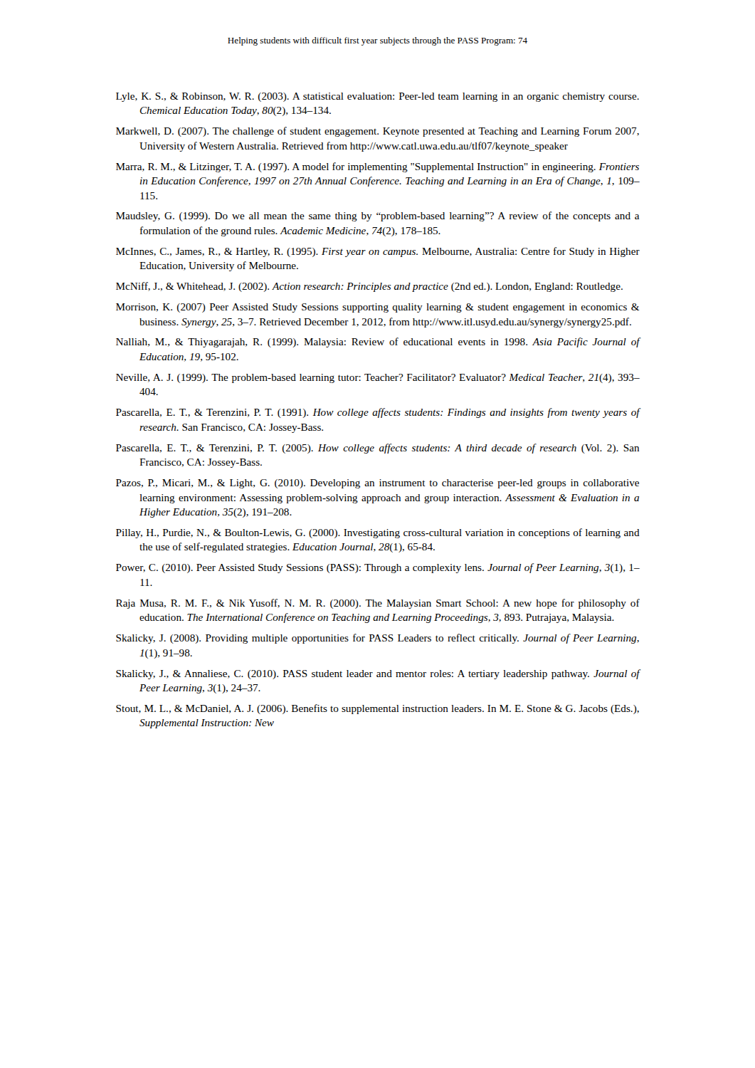Helping students with difficult first year subjects through the PASS Program: 74
Lyle, K. S., & Robinson, W. R. (2003). A statistical evaluation: Peer-led team learning in an organic chemistry course. Chemical Education Today, 80(2), 134–134.
Markwell, D. (2007). The challenge of student engagement. Keynote presented at Teaching and Learning Forum 2007, University of Western Australia. Retrieved from http://www.catl.uwa.edu.au/tlf07/keynote_speaker
Marra, R. M., & Litzinger, T. A. (1997). A model for implementing "Supplemental Instruction" in engineering. Frontiers in Education Conference, 1997 on 27th Annual Conference. Teaching and Learning in an Era of Change, 1, 109–115.
Maudsley, G. (1999). Do we all mean the same thing by “problem-based learning”? A review of the concepts and a formulation of the ground rules. Academic Medicine, 74(2), 178–185.
McInnes, C., James, R., & Hartley, R. (1995). First year on campus. Melbourne, Australia: Centre for Study in Higher Education, University of Melbourne.
McNiff, J., & Whitehead, J. (2002). Action research: Principles and practice (2nd ed.). London, England: Routledge.
Morrison, K. (2007) Peer Assisted Study Sessions supporting quality learning & student engagement in economics & business. Synergy, 25, 3–7. Retrieved December 1, 2012, from http://www.itl.usyd.edu.au/synergy/synergy25.pdf.
Nalliah, M., & Thiyagarajah, R. (1999). Malaysia: Review of educational events in 1998. Asia Pacific Journal of Education, 19, 95-102.
Neville, A. J. (1999). The problem-based learning tutor: Teacher? Facilitator? Evaluator? Medical Teacher, 21(4), 393–404.
Pascarella, E. T., & Terenzini, P. T. (1991). How college affects students: Findings and insights from twenty years of research. San Francisco, CA: Jossey-Bass.
Pascarella, E. T., & Terenzini, P. T. (2005). How college affects students: A third decade of research (Vol. 2). San Francisco, CA: Jossey-Bass.
Pazos, P., Micari, M., & Light, G. (2010). Developing an instrument to characterise peer-led groups in collaborative learning environment: Assessing problem-solving approach and group interaction. Assessment & Evaluation in a Higher Education, 35(2), 191–208.
Pillay, H., Purdie, N., & Boulton-Lewis, G. (2000). Investigating cross-cultural variation in conceptions of learning and the use of self-regulated strategies. Education Journal, 28(1), 65-84.
Power, C. (2010). Peer Assisted Study Sessions (PASS): Through a complexity lens. Journal of Peer Learning, 3(1), 1–11.
Raja Musa, R. M. F., & Nik Yusoff, N. M. R. (2000). The Malaysian Smart School: A new hope for philosophy of education. The International Conference on Teaching and Learning Proceedings, 3, 893. Putrajaya, Malaysia.
Skalicky, J. (2008). Providing multiple opportunities for PASS Leaders to reflect critically. Journal of Peer Learning, 1(1), 91–98.
Skalicky, J., & Annaliese, C. (2010). PASS student leader and mentor roles: A tertiary leadership pathway. Journal of Peer Learning, 3(1), 24–37.
Stout, M. L., & McDaniel, A. J. (2006). Benefits to supplemental instruction leaders. In M. E. Stone & G. Jacobs (Eds.), Supplemental Instruction: New